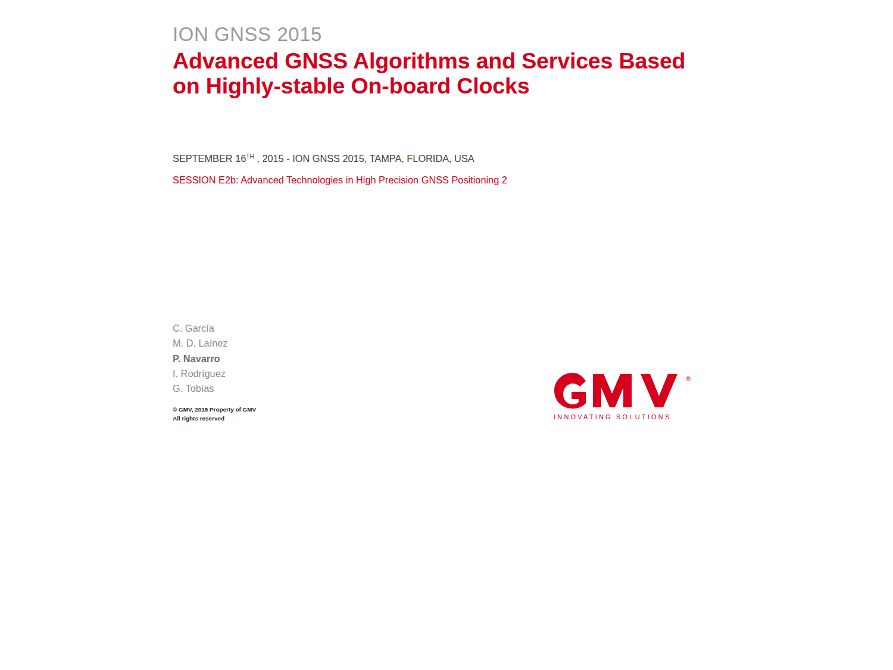ION GNSS 2015
Advanced GNSS Algorithms and Services Based on Highly-stable On-board Clocks
SEPTEMBER 16TH , 2015 - ION GNSS 2015, TAMPA, FLORIDA, USA
SESSION E2b: Advanced Technologies in High Precision GNSS Positioning 2
C. García
M. D. Laínez
P. Navarro
I. Rodríguez
G. Tobías
© GMV, 2015 Property of GMV
All rights reserved
® INNOVATING SOLUTIONS